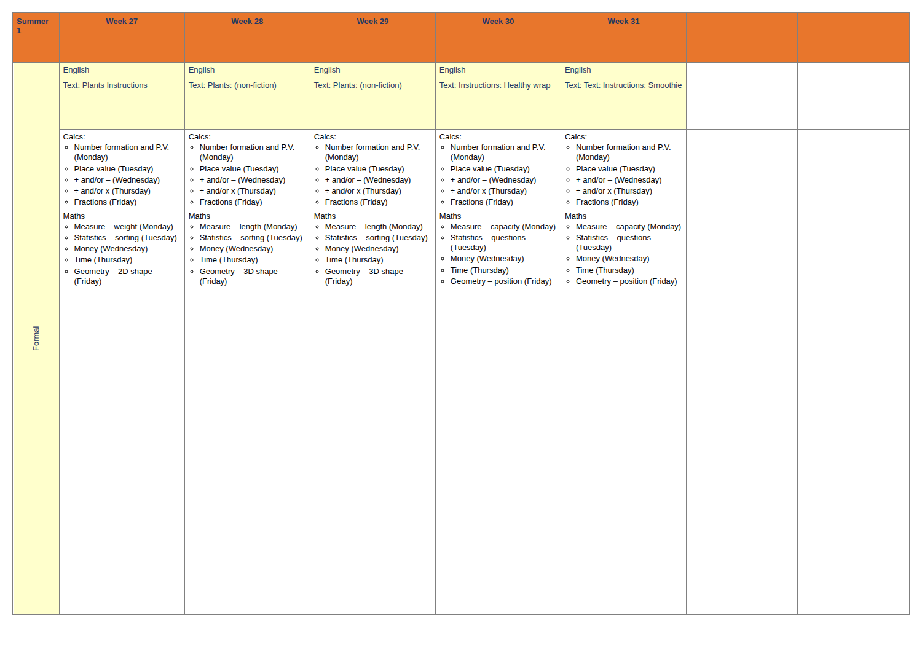| Summer 1 | Week 27 | Week 28 | Week 29 | Week 30 | Week 31 | | |
| Formal | English Text: Plants Instructions | English Text: Plants: (non-fiction) | English Text: Plants: (non-fiction) | English Text: Instructions: Healthy wrap | English Text: Text: Instructions: Smoothie | | |
| Calcs: Number formation and P.V. (Monday) Place value (Tuesday) + and/or – (Wednesday) ÷ and/or x (Thursday) Fractions (Friday) Maths Measure – weight (Monday) Statistics – sorting (Tuesday) Money (Wednesday) Time (Thursday) Geometry – 2D shape (Friday) | Calcs: Number formation and P.V. (Monday) Place value (Tuesday) + and/or – (Wednesday) ÷ and/or x (Thursday) Fractions (Friday) Maths Measure – length (Monday) Statistics – sorting (Tuesday) Money (Wednesday) Time (Thursday) Geometry – 3D shape (Friday) | Calcs: Number formation and P.V. (Monday) Place value (Tuesday) + and/or – (Wednesday) ÷ and/or x (Thursday) Fractions (Friday) Maths Measure – length (Monday) Statistics – sorting (Tuesday) Money (Wednesday) Time (Thursday) Geometry – 3D shape (Friday) | Calcs: Number formation and P.V. (Monday) Place value (Tuesday) + and/or – (Wednesday) ÷ and/or x (Thursday) Fractions (Friday) Maths Measure – capacity (Monday) Statistics – questions (Tuesday) Money (Wednesday) Time (Thursday) Geometry – position (Friday) | Calcs: Number formation and P.V. (Monday) Place value (Tuesday) + and/or – (Wednesday) ÷ and/or x (Thursday) Fractions (Friday) Maths Measure – capacity (Monday) Statistics – questions (Tuesday) Money (Wednesday) Time (Thursday) Geometry – position (Friday) | | |